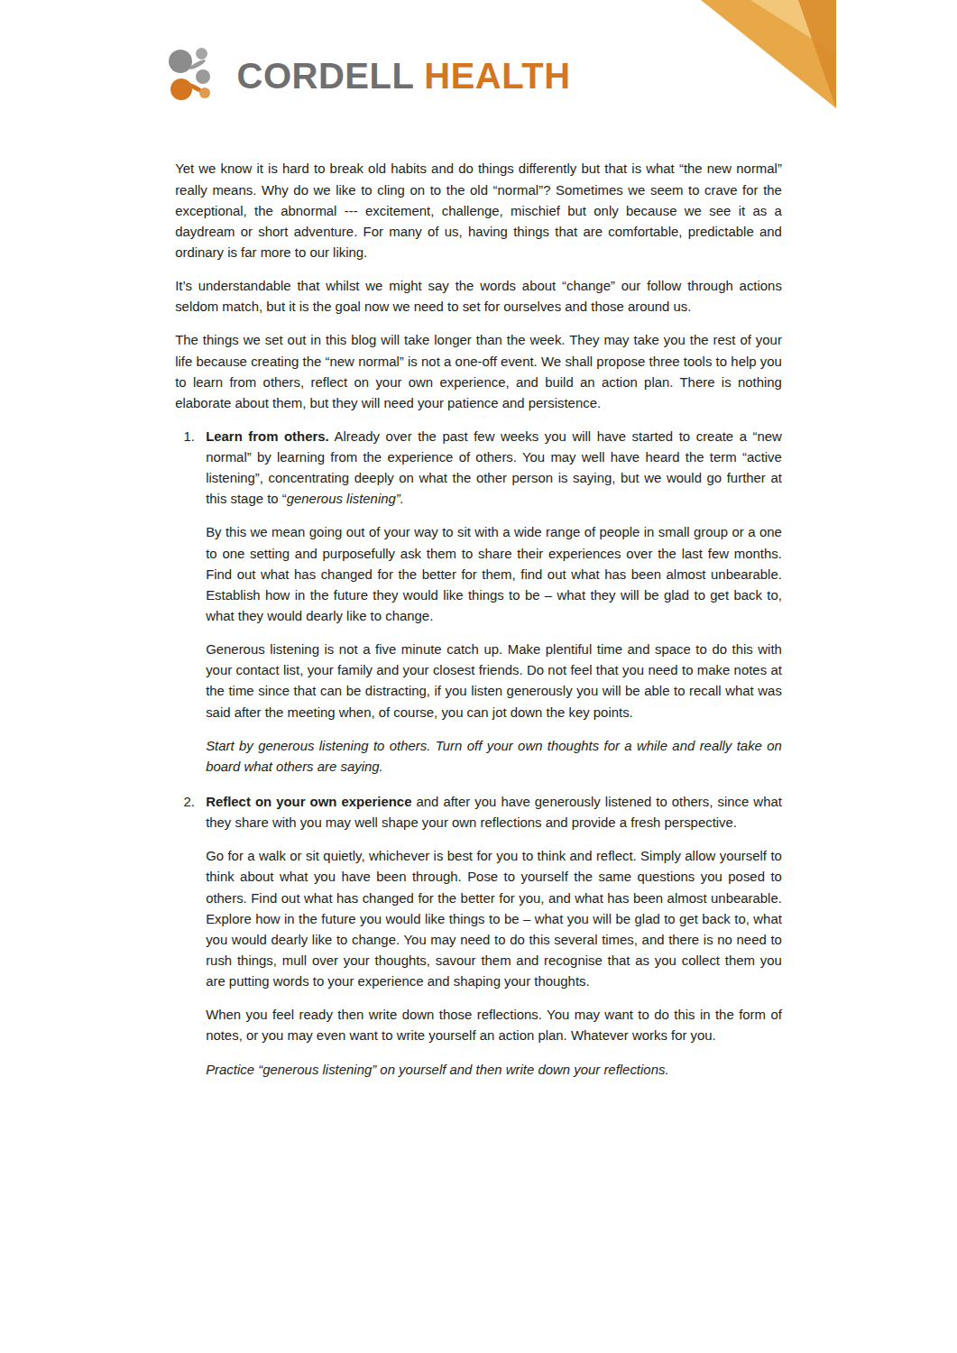CORDELL HEALTH
Yet we know it is hard to break old habits and do things differently but that is what “the new normal” really means. Why do we like to cling on to the old “normal”? Sometimes we seem to crave for the exceptional, the abnormal --- excitement, challenge, mischief but only because we see it as a daydream or short adventure. For many of us, having things that are comfortable, predictable and ordinary is far more to our liking.
It’s understandable that whilst we might say the words about “change” our follow through actions seldom match, but it is the goal now we need to set for ourselves and those around us.
The things we set out in this blog will take longer than the week. They may take you the rest of your life because creating the “new normal” is not a one-off event. We shall propose three tools to help you to learn from others, reflect on your own experience, and build an action plan. There is nothing elaborate about them, but they will need your patience and persistence.
Learn from others. Already over the past few weeks you will have started to create a “new normal” by learning from the experience of others. You may well have heard the term “active listening”, concentrating deeply on what the other person is saying, but we would go further at this stage to “generous listening”.
By this we mean going out of your way to sit with a wide range of people in small group or a one to one setting and purposefully ask them to share their experiences over the last few months. Find out what has changed for the better for them, find out what has been almost unbearable. Establish how in the future they would like things to be – what they will be glad to get back to, what they would dearly like to change.
Generous listening is not a five minute catch up. Make plentiful time and space to do this with your contact list, your family and your closest friends. Do not feel that you need to make notes at the time since that can be distracting, if you listen generously you will be able to recall what was said after the meeting when, of course, you can jot down the key points.
Start by generous listening to others. Turn off your own thoughts for a while and really take on board what others are saying.
Reflect on your own experience and after you have generously listened to others, since what they share with you may well shape your own reflections and provide a fresh perspective.
Go for a walk or sit quietly, whichever is best for you to think and reflect. Simply allow yourself to think about what you have been through. Pose to yourself the same questions you posed to others. Find out what has changed for the better for you, and what has been almost unbearable. Explore how in the future you would like things to be – what you will be glad to get back to, what you would dearly like to change. You may need to do this several times, and there is no need to rush things, mull over your thoughts, savour them and recognise that as you collect them you are putting words to your experience and shaping your thoughts.
When you feel ready then write down those reflections. You may want to do this in the form of notes, or you may even want to write yourself an action plan. Whatever works for you.
Practice “generous listening” on yourself and then write down your reflections.